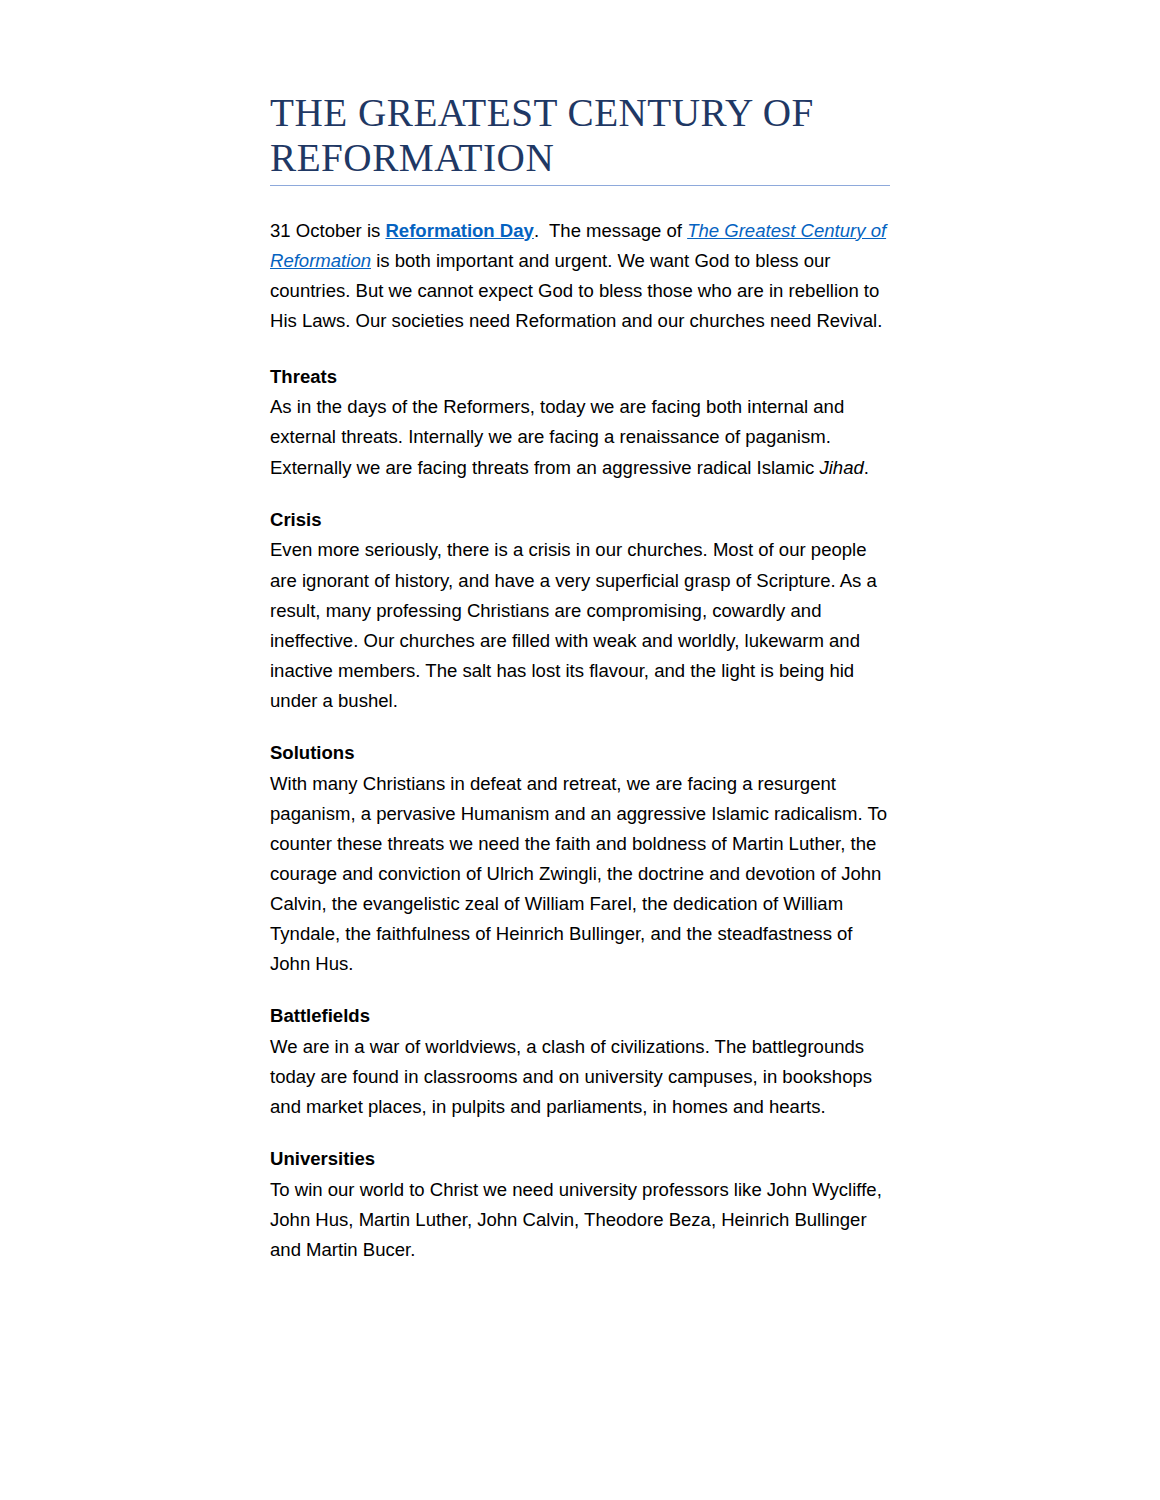THE GREATEST CENTURY OF REFORMATION
31 October is Reformation Day. The message of The Greatest Century of Reformation is both important and urgent. We want God to bless our countries. But we cannot expect God to bless those who are in rebellion to His Laws. Our societies need Reformation and our churches need Revival.
Threats
As in the days of the Reformers, today we are facing both internal and external threats. Internally we are facing a renaissance of paganism. Externally we are facing threats from an aggressive radical Islamic Jihad.
Crisis
Even more seriously, there is a crisis in our churches. Most of our people are ignorant of history, and have a very superficial grasp of Scripture. As a result, many professing Christians are compromising, cowardly and ineffective. Our churches are filled with weak and worldly, lukewarm and inactive members. The salt has lost its flavour, and the light is being hid under a bushel.
Solutions
With many Christians in defeat and retreat, we are facing a resurgent paganism, a pervasive Humanism and an aggressive Islamic radicalism. To counter these threats we need the faith and boldness of Martin Luther, the courage and conviction of Ulrich Zwingli, the doctrine and devotion of John Calvin, the evangelistic zeal of William Farel, the dedication of William Tyndale, the faithfulness of Heinrich Bullinger, and the steadfastness of John Hus.
Battlefields
We are in a war of worldviews, a clash of civilizations. The battlegrounds today are found in classrooms and on university campuses, in bookshops and market places, in pulpits and parliaments, in homes and hearts.
Universities
To win our world to Christ we need university professors like John Wycliffe, John Hus, Martin Luther, John Calvin, Theodore Beza, Heinrich Bullinger and Martin Bucer.